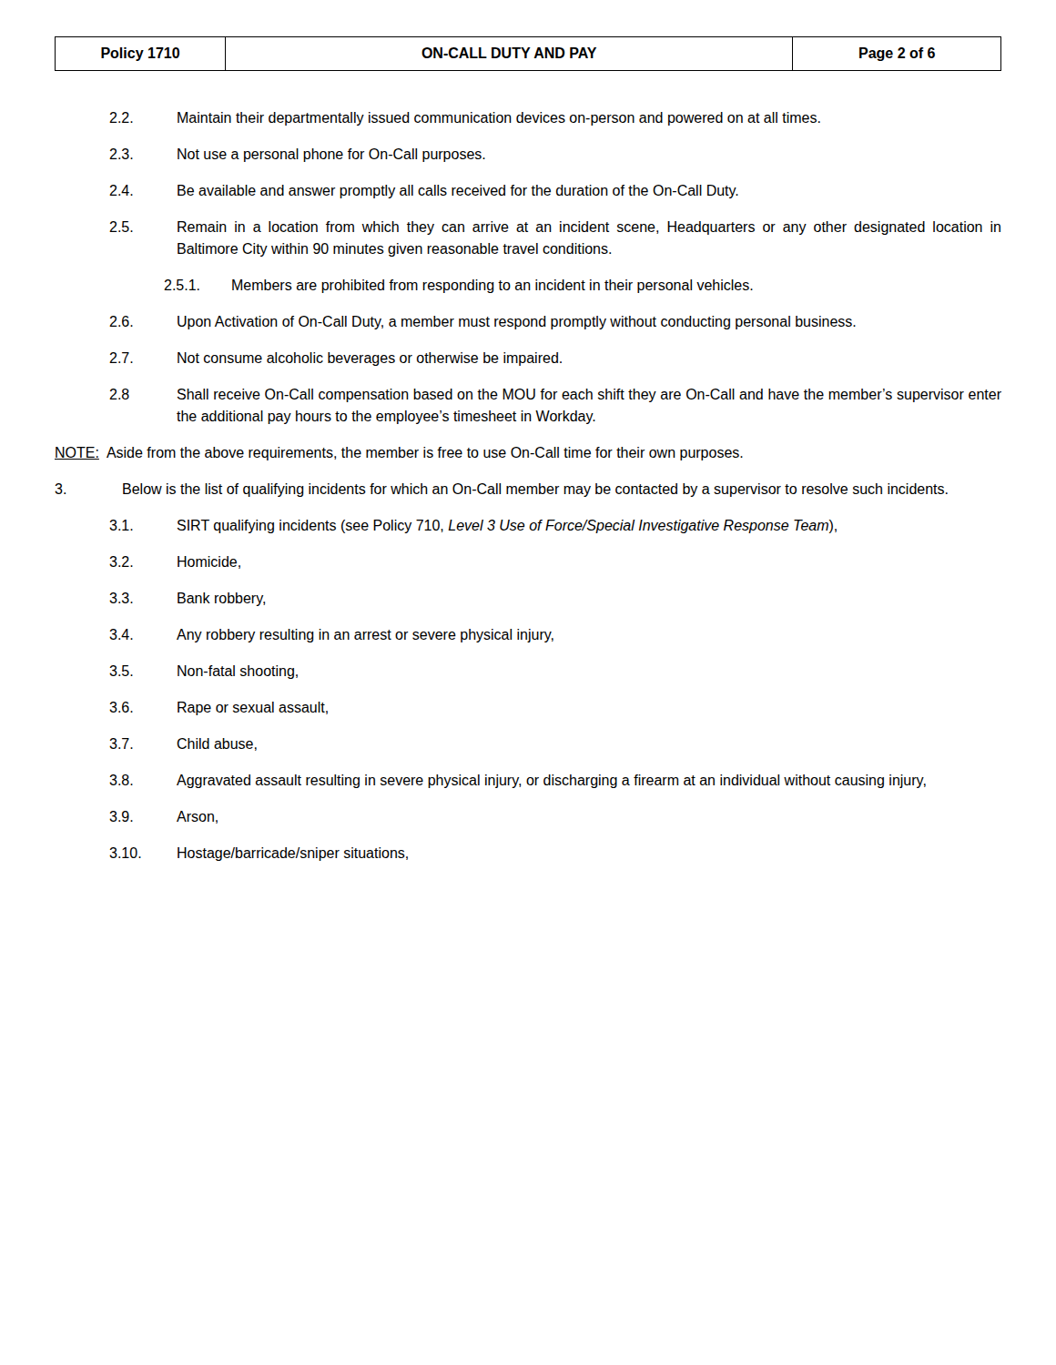| Policy 1710 | ON-CALL DUTY AND PAY | Page 2 of 6 |
2.2.
Maintain their departmentally issued communication devices on-person and powered on at all times.
2.3.
Not use a personal phone for On-Call purposes.
2.4.
Be available and answer promptly all calls received for the duration of the On-Call Duty.
2.5.
Remain in a location from which they can arrive at an incident scene, Headquarters or any other designated location in Baltimore City within 90 minutes given reasonable travel conditions.
2.5.1.
Members are prohibited from responding to an incident in their personal vehicles.
2.6.
Upon Activation of On-Call Duty, a member must respond promptly without conducting personal business.
2.7.
Not consume alcoholic beverages or otherwise be impaired.
2.8
Shall receive On-Call compensation based on the MOU for each shift they are On-Call and have the member’s supervisor enter the additional pay hours to the employee’s timesheet in Workday.
NOTE:
Aside from the above requirements, the member is free to use On-Call time for their own purposes.
3.
Below is the list of qualifying incidents for which an On-Call member may be contacted by a supervisor to resolve such incidents.
3.1.
SIRT qualifying incidents (see Policy 710, Level 3 Use of Force/Special Investigative Response Team),
3.2.
Homicide,
3.3.
Bank robbery,
3.4.
Any robbery resulting in an arrest or severe physical injury,
3.5.
Non-fatal shooting,
3.6.
Rape or sexual assault,
3.7.
Child abuse,
3.8.
Aggravated assault resulting in severe physical injury, or discharging a firearm at an individual without causing injury,
3.9.
Arson,
3.10.
Hostage/barricade/sniper situations,